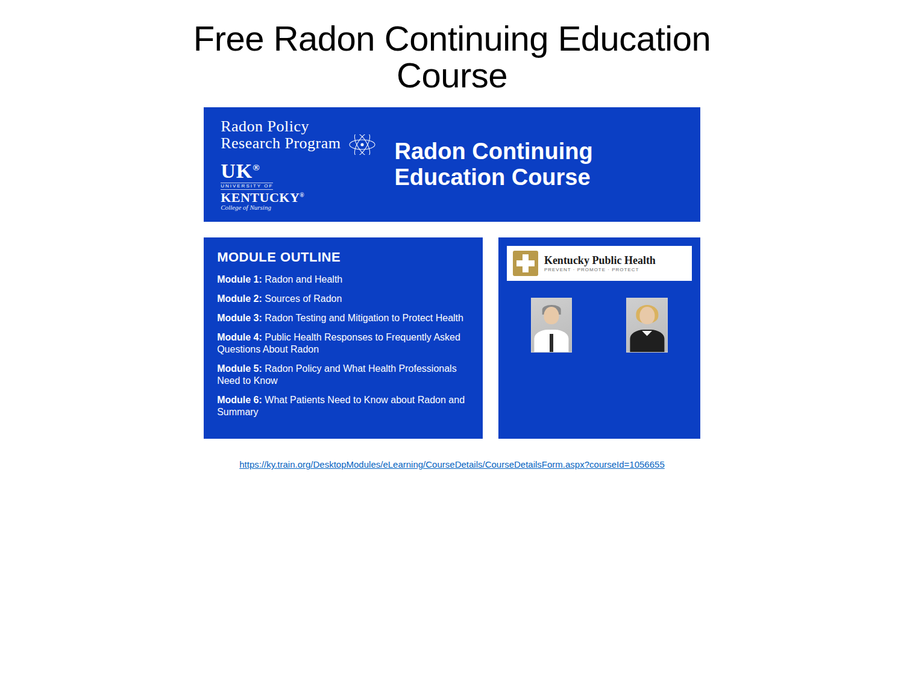Free Radon Continuing Education Course
Radon Policy
Research Program
UK®
UNIVERSITY OF
KENTUCKY®
College of Nursing
Radon Continuing
Education Course
MODULE OUTLINE
Module 1: Radon and Health
Module 2: Sources of Radon
Module 3: Radon Testing and Mitigation to Protect Health
Module 4: Public Health Responses to Frequently Asked Questions About Radon
Module 5: Radon Policy and What Health Professionals Need to Know
Module 6: What Patients Need to Know about Radon and Summary
Kentucky Public Health
PREVENT · PROMOTE · PROTECT
https://ky.train.org/DesktopModules/eLearning/CourseDetails/CourseDetailsForm.aspx?courseId=1056655